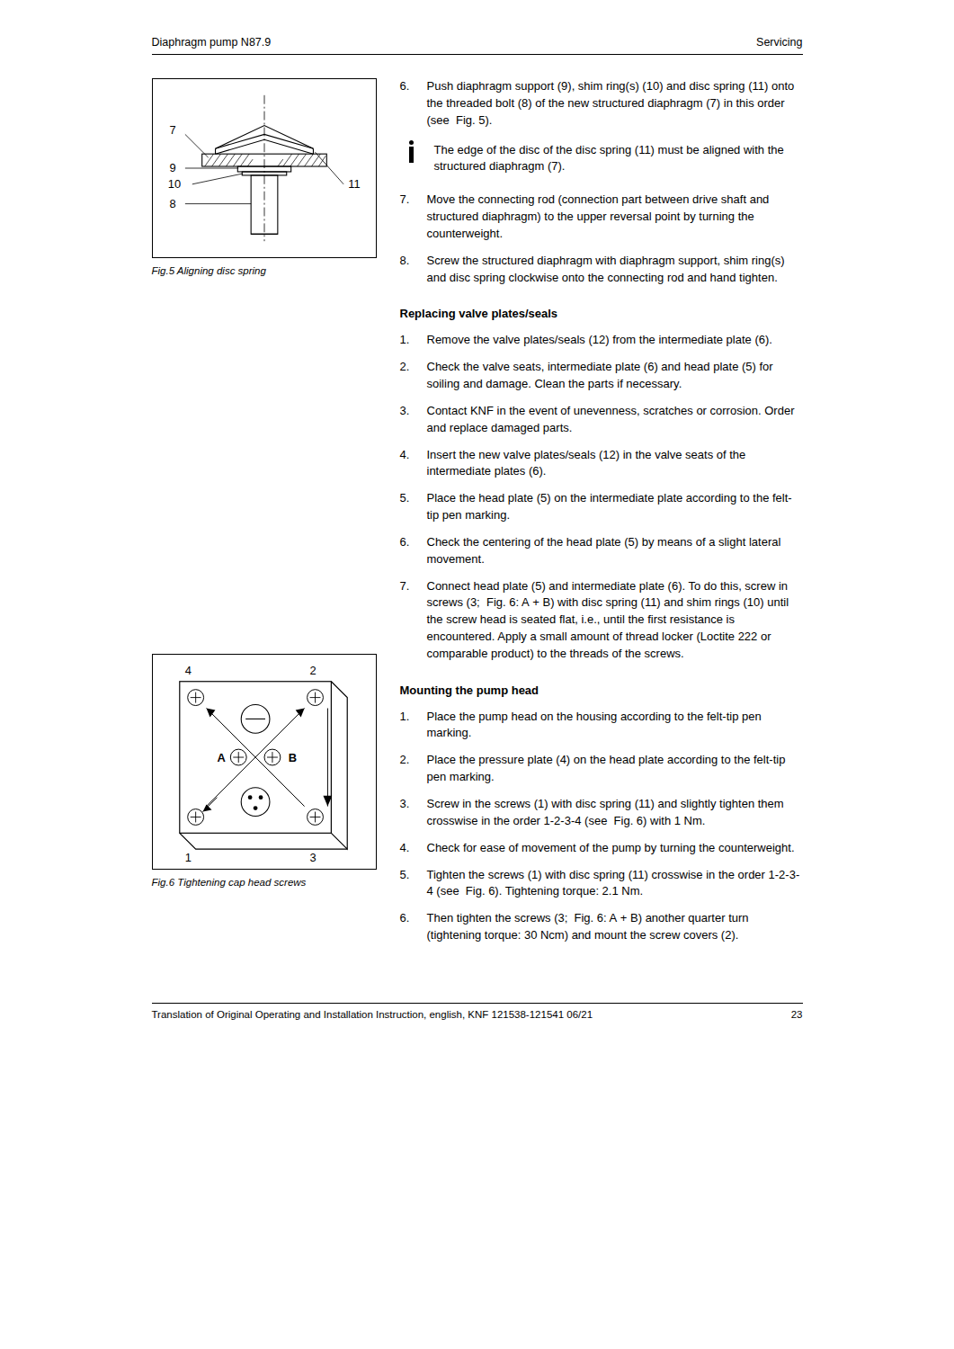Diaphragm pump N87.9
Servicing
7 9 10 8 11
Fig.5 Aligning disc spring
4 2 1 3 A B
Fig.6 Tightening cap head screws
Push diaphragm support (9), shim ring(s) (10) and disc spring (11) onto the threaded bolt (8) of the new structured diaphragm (7) in this order (see Fig. 5).
The edge of the disc of the disc spring (11) must be aligned with the structured diaphragm (7).
Move the connecting rod (connection part between drive shaft and structured diaphragm) to the upper reversal point by turning the counterweight.
Screw the structured diaphragm with diaphragm support, shim ring(s) and disc spring clockwise onto the connecting rod and hand tighten.
Replacing valve plates/seals
Remove the valve plates/seals (12) from the intermediate plate (6).
Check the valve seats, intermediate plate (6) and head plate (5) for soiling and damage. Clean the parts if necessary.
Contact KNF in the event of unevenness, scratches or corrosion. Order and replace damaged parts.
Insert the new valve plates/seals (12) in the valve seats of the intermediate plates (6).
Place the head plate (5) on the intermediate plate according to the felt-tip pen marking.
Check the centering of the head plate (5) by means of a slight lateral movement.
Connect head plate (5) and intermediate plate (6). To do this, screw in screws (3; Fig. 6: A + B) with disc spring (11) and shim rings (10) until the screw head is seated flat, i.e., until the first resistance is encountered. Apply a small amount of thread locker (Loctite 222 or comparable product) to the threads of the screws.
Mounting the pump head
Place the pump head on the housing according to the felt-tip pen marking.
Place the pressure plate (4) on the head plate according to the felt-tip pen marking.
Screw in the screws (1) with disc spring (11) and slightly tighten them crosswise in the order 1-2-3-4 (see Fig. 6) with 1 Nm.
Check for ease of movement of the pump by turning the counterweight.
Tighten the screws (1) with disc spring (11) crosswise in the order 1-2-3-4 (see Fig. 6). Tightening torque: 2.1 Nm.
Then tighten the screws (3; Fig. 6: A + B) another quarter turn (tightening torque: 30 Ncm) and mount the screw covers (2).
Translation of Original Operating and Installation Instruction, english, KNF 121538-121541 06/21
23